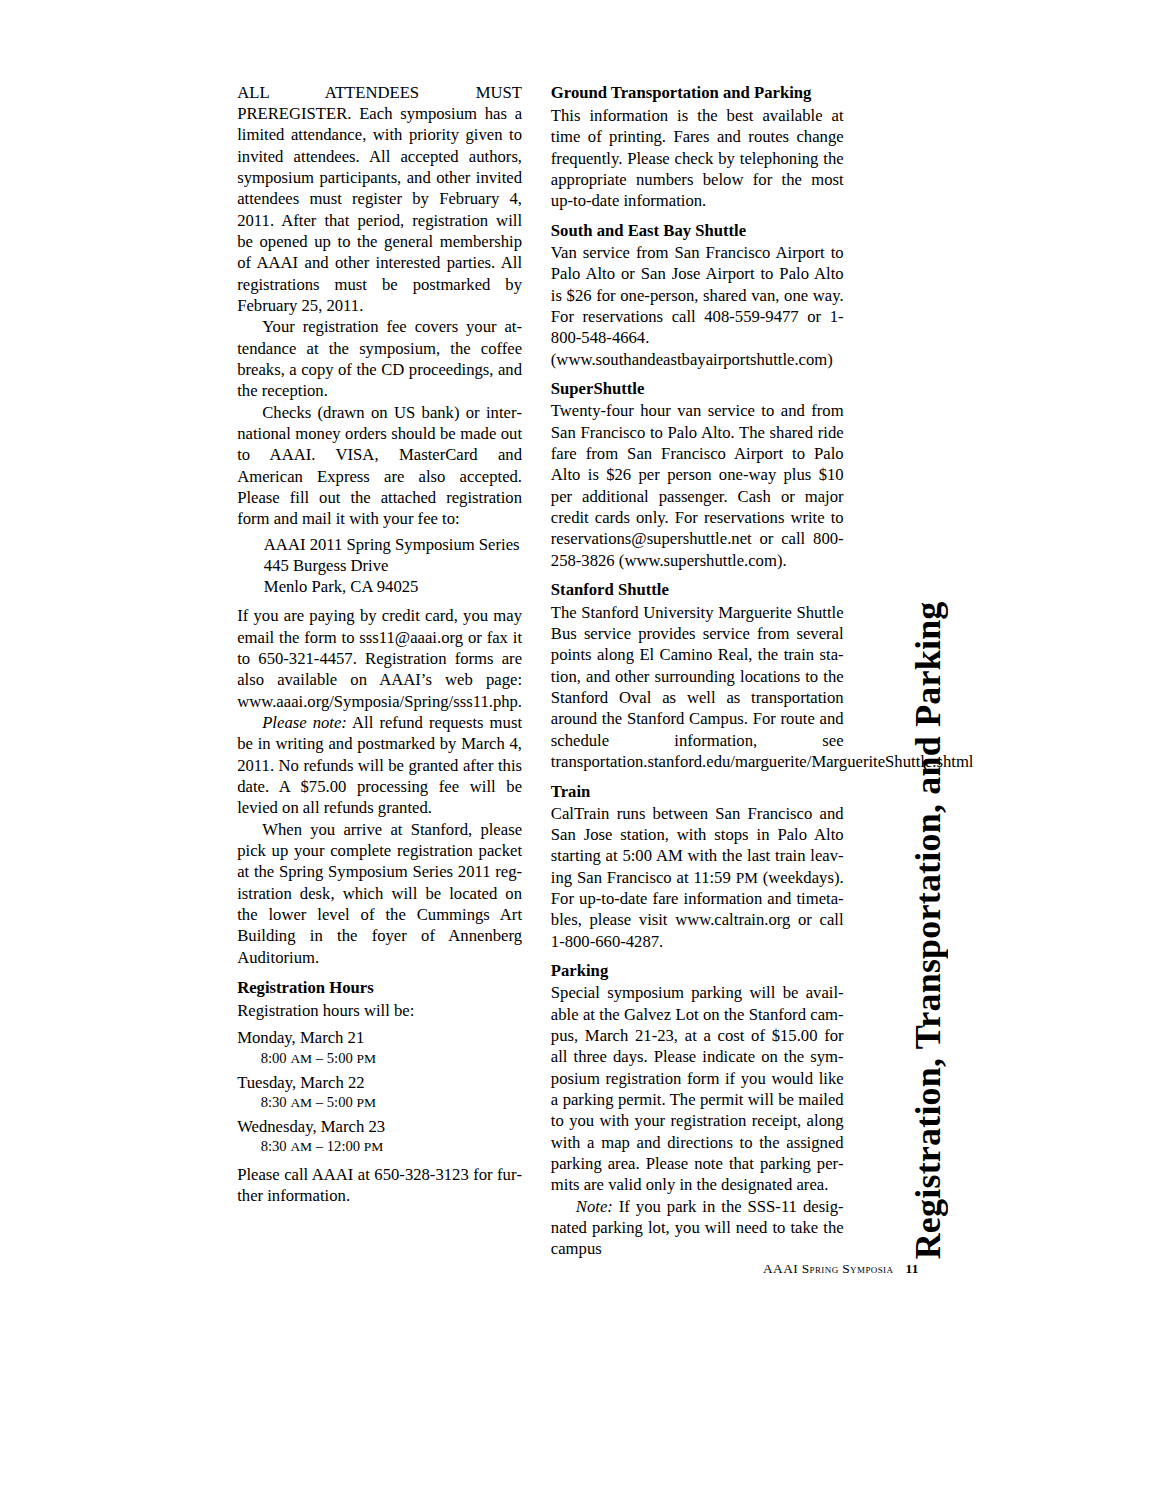ALL ATTENDEES MUST PREREGISTER. Each symposium has a limited attendance, with priority given to invited attendees. All accepted authors, symposium participants, and other invited attendees must register by February 4, 2011. After that period, registration will be opened up to the general membership of AAAI and other interested parties. All registrations must be postmarked by February 25, 2011.
Your registration fee covers your attendance at the symposium, the coffee breaks, a copy of the CD proceedings, and the reception.
Checks (drawn on US bank) or international money orders should be made out to AAAI. VISA, MasterCard and American Express are also accepted. Please fill out the attached registration form and mail it with your fee to:
AAAI 2011 Spring Symposium Series
445 Burgess Drive
Menlo Park, CA 94025
If you are paying by credit card, you may email the form to sss11@aaai.org or fax it to 650-321-4457. Registration forms are also available on AAAI’s web page: www.aaai.org/Symposia/Spring/sss11.php.
Please note: All refund requests must be in writing and postmarked by March 4, 2011. No refunds will be granted after this date. A $75.00 processing fee will be levied on all refunds granted.
When you arrive at Stanford, please pick up your complete registration packet at the Spring Symposium Series 2011 registration desk, which will be located on the lower level of the Cummings Art Building in the foyer of Annenberg Auditorium.
Registration Hours
Registration hours will be:
Monday, March 21
8:00 AM – 5:00 PM
Tuesday, March 22
8:30 AM – 5:00 PM
Wednesday, March 23
8:30 AM – 12:00 PM
Please call AAAI at 650-328-3123 for further information.
Ground Transportation and Parking
This information is the best available at time of printing. Fares and routes change frequently. Please check by telephoning the appropriate numbers below for the most up-to-date information.
South and East Bay Shuttle
Van service from San Francisco Airport to Palo Alto or San Jose Airport to Palo Alto is $26 for one-person, shared van, one way. For reservations call 408-559-9477 or 1-800-548-4664. (www.southandeastbayairportshuttle.com)
SuperShuttle
Twenty-four hour van service to and from San Francisco to Palo Alto. The shared ride fare from San Francisco Airport to Palo Alto is $26 per person one-way plus $10 per additional passenger. Cash or major credit cards only. For reservations write to reservations@supershuttle.net or call 800-258-3826 (www.supershuttle.com).
Stanford Shuttle
The Stanford University Marguerite Shuttle Bus service provides service from several points along El Camino Real, the train station, and other surrounding locations to the Stanford Oval as well as transportation around the Stanford Campus. For route and schedule information, see transportation.stanford.edu/marguerite/MargueriteShuttle.shtml
Train
CalTrain runs between San Francisco and San Jose station, with stops in Palo Alto starting at 5:00 AM with the last train leaving San Francisco at 11:59 PM (weekdays). For up-to-date fare information and timetables, please visit www.caltrain.org or call 1-800-660-4287.
Parking
Special symposium parking will be available at the Galvez Lot on the Stanford campus, March 21-23, at a cost of $15.00 for all three days. Please indicate on the symposium registration form if you would like a parking permit. The permit will be mailed to you with your registration receipt, along with a map and directions to the assigned parking area. Please note that parking permits are valid only in the designated area.
Note: If you park in the SSS-11 designated parking lot, you will need to take the campus
Registration, Transportation, and Parking
AAAI Spring Symposia 11